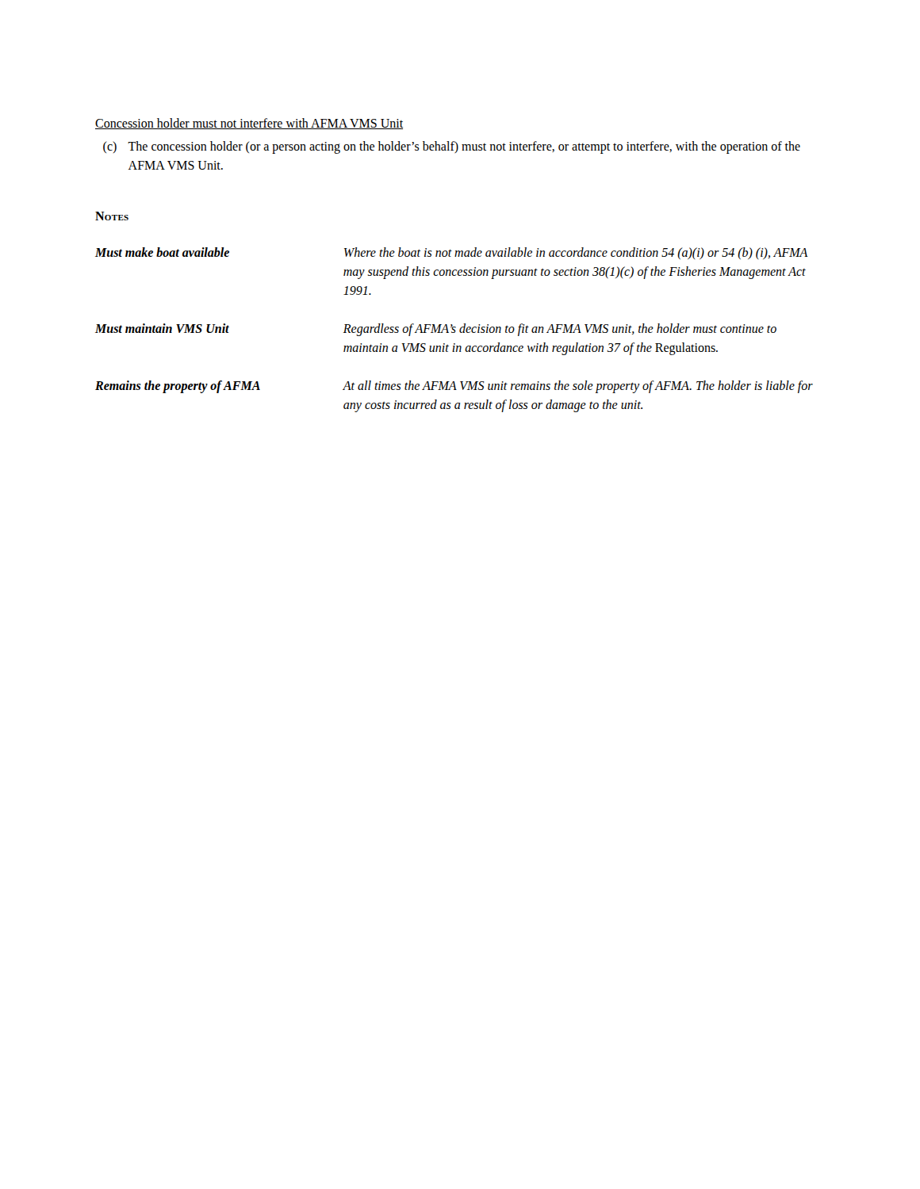Concession holder must not interfere with AFMA VMS Unit
(c) The concession holder (or a person acting on the holder’s behalf) must not interfere, or attempt to interfere, with the operation of the AFMA VMS Unit.
Notes
| Must make boat available | Where the boat is not made available in accordance condition 54 (a)(i) or 54 (b) (i), AFMA may suspend this concession pursuant to section 38(1)(c) of the Fisheries Management Act 1991. |
| Must maintain VMS Unit | Regardless of AFMA’s decision to fit an AFMA VMS unit, the holder must continue to maintain a VMS unit in accordance with regulation 37 of the Regulations . |
| Remains the property of AFMA | At all times the AFMA VMS unit remains the sole property of AFMA. The holder is liable for any costs incurred as a result of loss or damage to the unit. |